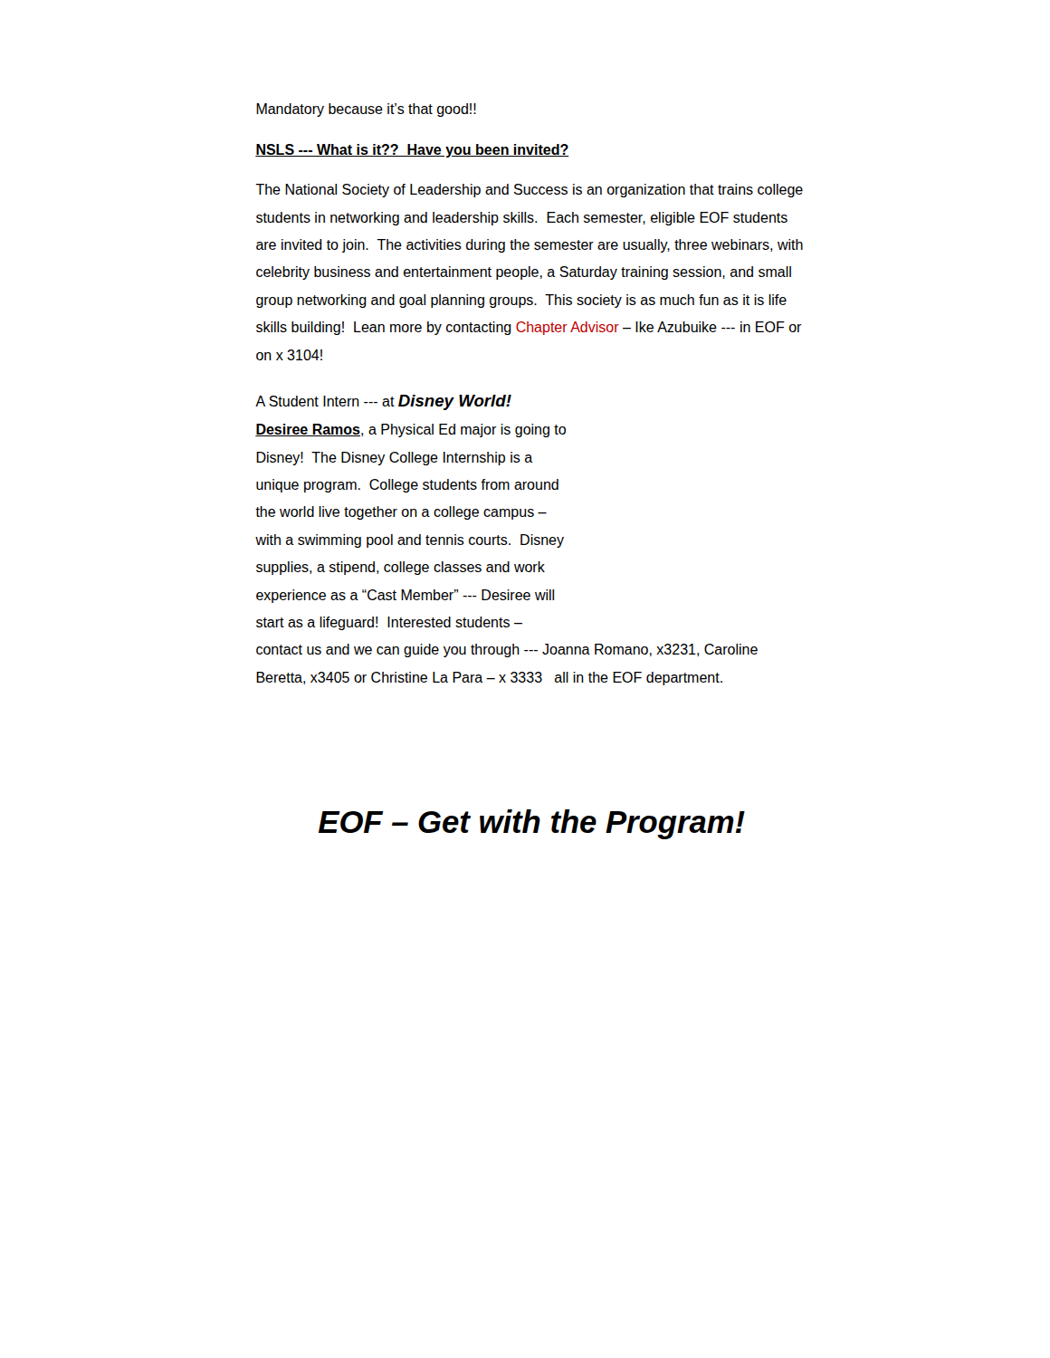Mandatory because it’s that good!!
NSLS --- What is it?? Have you been invited?
The National Society of Leadership and Success is an organization that trains college students in networking and leadership skills. Each semester, eligible EOF students are invited to join. The activities during the semester are usually, three webinars, with celebrity business and entertainment people, a Saturday training session, and small group networking and goal planning groups. This society is as much fun as it is life skills building! Lean more by contacting Chapter Advisor – Ike Azubuike --- in EOF or on x 3104!
A Student Intern --- at Disney World! Desiree Ramos, a Physical Ed major is going to Disney! The Disney College Internship is a unique program. College students from around the world live together on a college campus – with a swimming pool and tennis courts. Disney supplies, a stipend, college classes and work experience as a “Cast Member” --- Desiree will start as a lifeguard! Interested students – contact us and we can guide you through --- Joanna Romano, x3231, Caroline Beretta, x3405 or Christine La Para – x 3333 all in the EOF department.
EOF – Get with the Program!